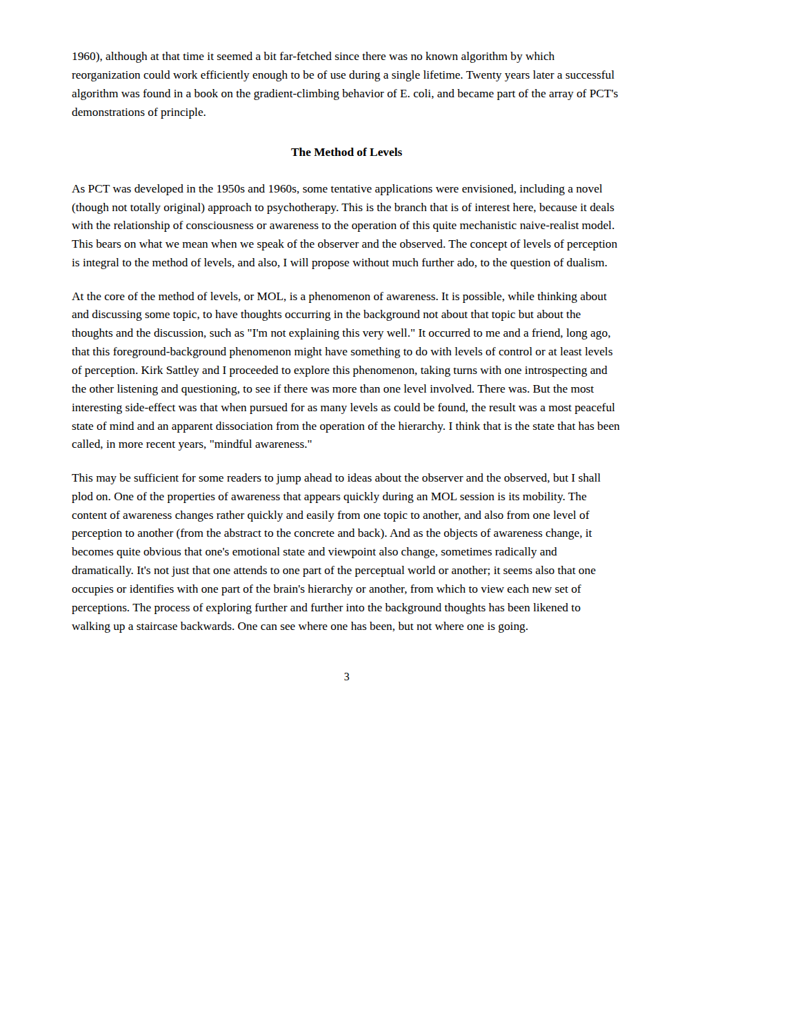1960), although at that time it seemed a bit far-fetched since there was no known algorithm by which reorganization could work efficiently enough to be of use during a single lifetime. Twenty years later a successful algorithm was found in a book on the gradient-climbing behavior of E. coli, and became part of the array of PCT's demonstrations of principle.
The Method of Levels
As PCT was developed in the 1950s and 1960s, some tentative applications were envisioned, including a novel (though not totally original) approach to psychotherapy. This is the branch that is of interest here, because it deals with the relationship of consciousness or awareness to the operation of this quite mechanistic naive-realist model. This bears on what we mean when we speak of the observer and the observed. The concept of levels of perception is integral to the method of levels, and also, I will propose without much further ado, to the question of dualism.
At the core of the method of levels, or MOL, is a phenomenon of awareness. It is possible, while thinking about and discussing some topic, to have thoughts occurring in the background not about that topic but about the thoughts and the discussion, such as "I'm not explaining this very well." It occurred to me and a friend, long ago, that this foreground-background phenomenon might have something to do with levels of control or at least levels of perception. Kirk Sattley and I proceeded to explore this phenomenon, taking turns with one introspecting and the other listening and questioning, to see if there was more than one level involved. There was. But the most interesting side-effect was that when pursued for as many levels as could be found, the result was a most peaceful state of mind and an apparent dissociation from the operation of the hierarchy. I think that is the state that has been called, in more recent years, "mindful awareness."
This may be sufficient for some readers to jump ahead to ideas about the observer and the observed, but I shall plod on. One of the properties of awareness that appears quickly during an MOL session is its mobility. The content of awareness changes rather quickly and easily from one topic to another, and also from one level of perception to another (from the abstract to the concrete and back). And as the objects of awareness change, it becomes quite obvious that one's emotional state and viewpoint also change, sometimes radically and dramatically. It's not just that one attends to one part of the perceptual world or another; it seems also that one occupies or identifies with one part of the brain's hierarchy or another, from which to view each new set of perceptions. The process of exploring further and further into the background thoughts has been likened to walking up a staircase backwards. One can see where one has been, but not where one is going.
3